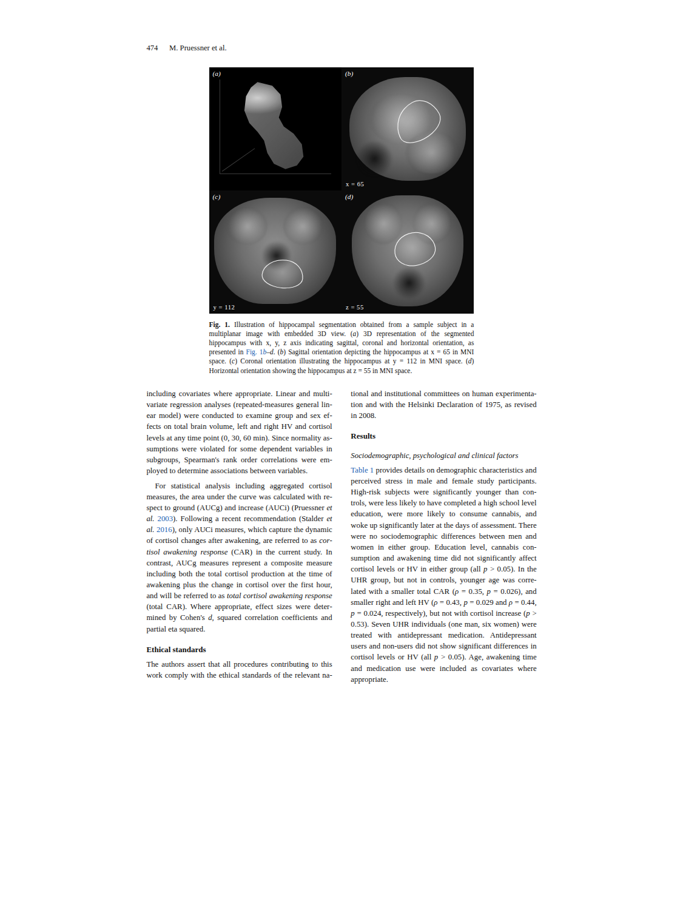474 M. Pruessner et al.
(a)
(b)
x = 65
(c)
y = 112
(d)
z = 55
Fig. 1. Illustration of hippocampal segmentation obtained from a sample subject in a multiplanar image with embedded 3D view. (a) 3D representation of the segmented hippocampus with x, y, z axis indicating sagittal, coronal and horizontal orientation, as presented in Fig. 1b–d. (b) Sagittal orientation depicting the hippocampus at x = 65 in MNI space. (c) Coronal orientation illustrating the hippocampus at y = 112 in MNI space. (d) Horizontal orientation showing the hippocampus at z = 55 in MNI space.
including covariates where appropriate. Linear and multivariate regression analyses (repeated-measures general linear model) were conducted to examine group and sex effects on total brain volume, left and right HV and cortisol levels at any time point (0, 30, 60 min). Since normality assumptions were violated for some dependent variables in subgroups, Spearman's rank order correlations were employed to determine associations between variables.
For statistical analysis including aggregated cortisol measures, the area under the curve was calculated with respect to ground (AUCg) and increase (AUCi) (Pruessner et al. 2003). Following a recent recommendation (Stalder et al. 2016), only AUCi measures, which capture the dynamic of cortisol changes after awakening, are referred to as cortisol awakening response (CAR) in the current study. In contrast, AUCg measures represent a composite measure including both the total cortisol production at the time of awakening plus the change in cortisol over the first hour, and will be referred to as total cortisol awakening response (total CAR). Where appropriate, effect sizes were determined by Cohen's d, squared correlation coefficients and partial eta squared.
Ethical standards
The authors assert that all procedures contributing to this work comply with the ethical standards of the relevant national and institutional committees on human experimentation and with the Helsinki Declaration of 1975, as revised in 2008.
Results
Sociodemographic, psychological and clinical factors
Table 1 provides details on demographic characteristics and perceived stress in male and female study participants. High-risk subjects were significantly younger than controls, were less likely to have completed a high school level education, were more likely to consume cannabis, and woke up significantly later at the days of assessment. There were no sociodemographic differences between men and women in either group. Education level, cannabis consumption and awakening time did not significantly affect cortisol levels or HV in either group (all p > 0.05). In the UHR group, but not in controls, younger age was correlated with a smaller total CAR (ρ = 0.35, p = 0.026), and smaller right and left HV (ρ = 0.43, p = 0.029 and ρ = 0.44, p = 0.024, respectively), but not with cortisol increase (p > 0.53). Seven UHR individuals (one man, six women) were treated with antidepressant medication. Antidepressant users and non-users did not show significant differences in cortisol levels or HV (all p > 0.05). Age, awakening time and medication use were included as covariates where appropriate.